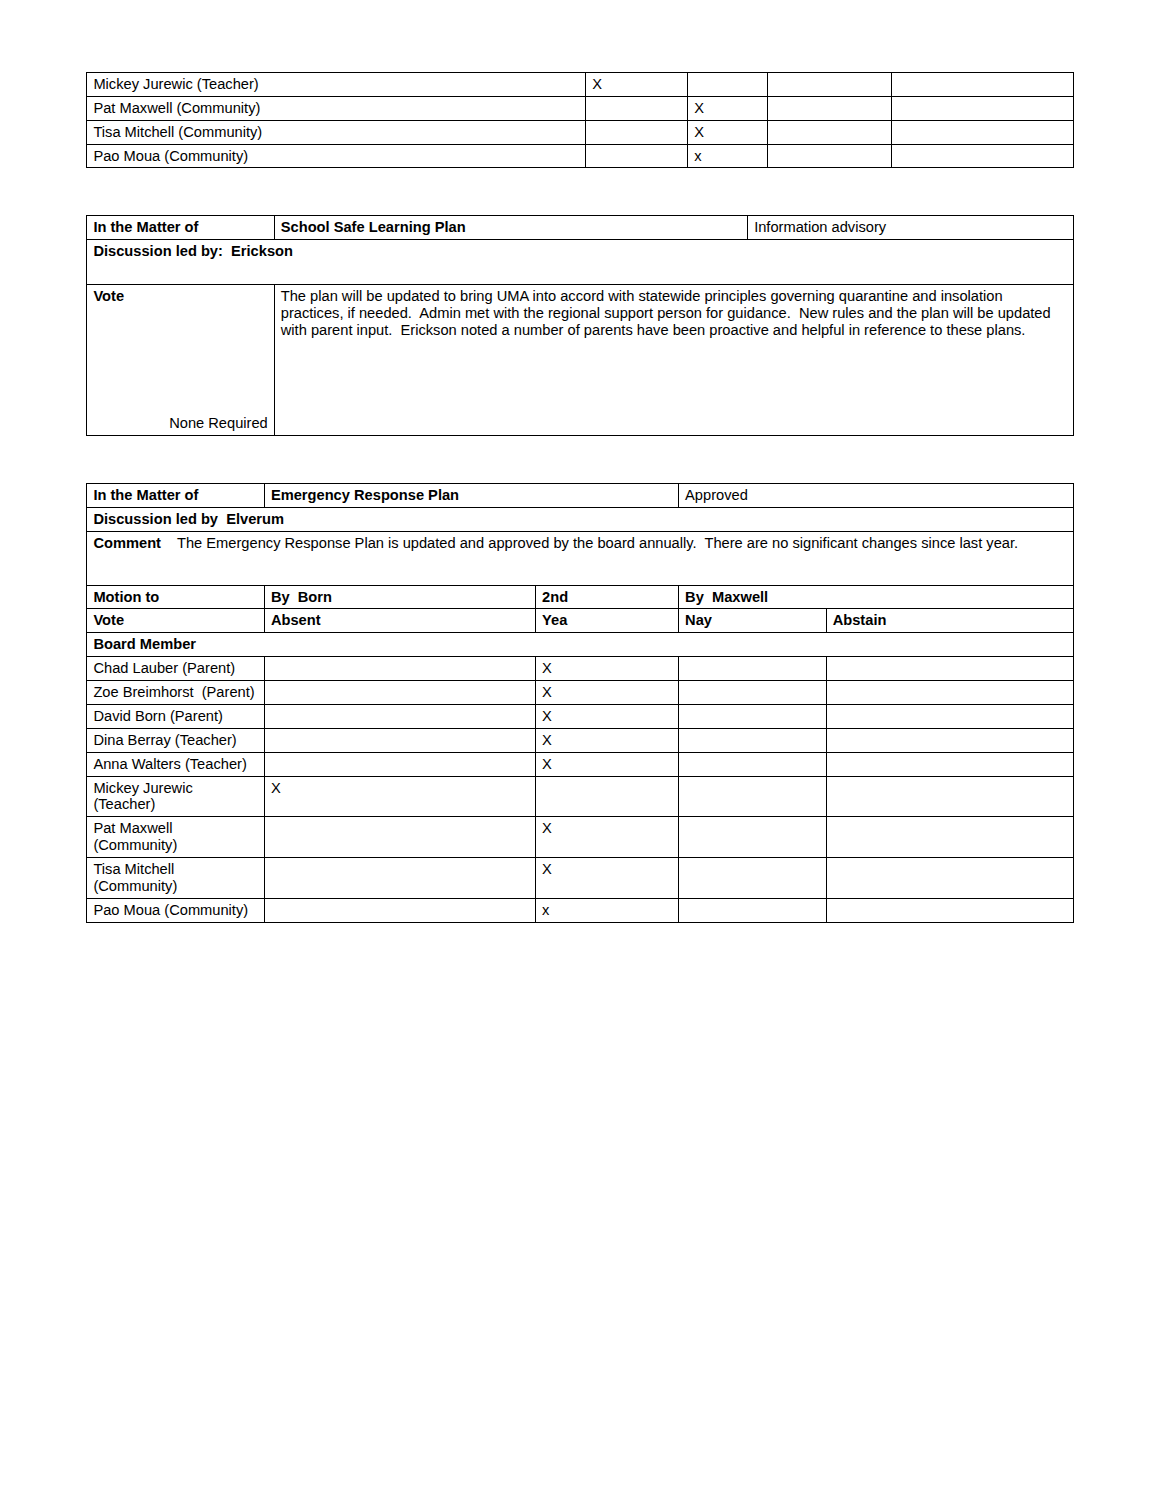| Mickey Jurewic (Teacher) | X | | | |
| Pat Maxwell (Community) | | X | | |
| Tisa Mitchell (Community) | | X | | |
| Pao Moua (Community) | | x | | |
| In the Matter of | School Safe Learning Plan | Information advisory |
| Discussion led by: Erickson |
| Vote None Required | The plan will be updated to bring UMA into accord with statewide principles governing quarantine and insolation practices, if needed. Admin met with the regional support person for guidance. New rules and the plan will be updated with parent input. Erickson noted a number of parents have been proactive and helpful in reference to these plans. |
| In the Matter of | Emergency Response Plan | Approved |
| Discussion led by Elverum |
| Comment The Emergency Response Plan is updated and approved by the board annually. There are no significant changes since last year. |
| Motion to | By Born | 2nd | By Maxwell |
| Vote | Absent | Yea | Nay | Abstain |
| Board Member |
| Chad Lauber (Parent) | | X | | |
| Zoe Breimhorst (Parent) | | X | | |
| David Born (Parent) | | X | | |
| Dina Berray (Teacher) | | X | | |
| Anna Walters (Teacher) | | X | | |
| Mickey Jurewic (Teacher) | X | | | |
| Pat Maxwell (Community) | | X | | |
| Tisa Mitchell (Community) | | X | | |
| Pao Moua (Community) | | x | | |